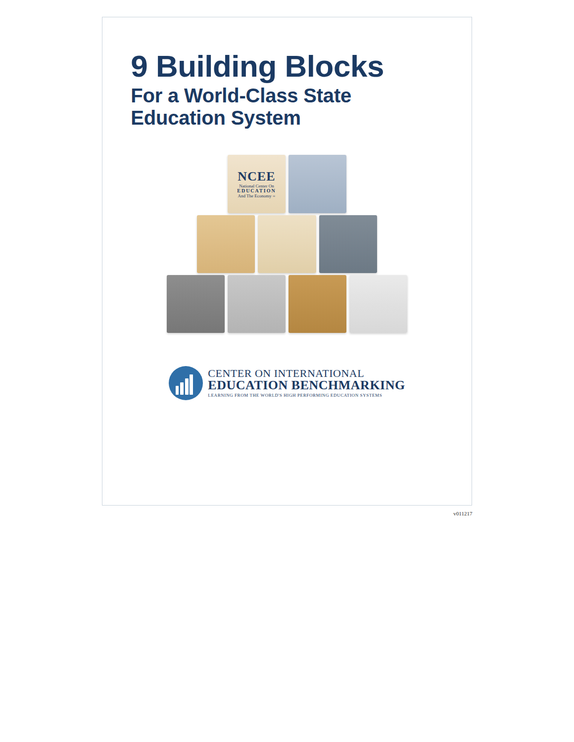9 Building Blocks For a World-Class State
Education System
NCEE
National Center On
EDUCATION
And The Economy ®
CENTER ON INTERNATIONAL
EDUCATION BENCHMARKING
LEARNING FROM THE WORLD'S HIGH PERFORMING EDUCATION SYSTEMS
v011217